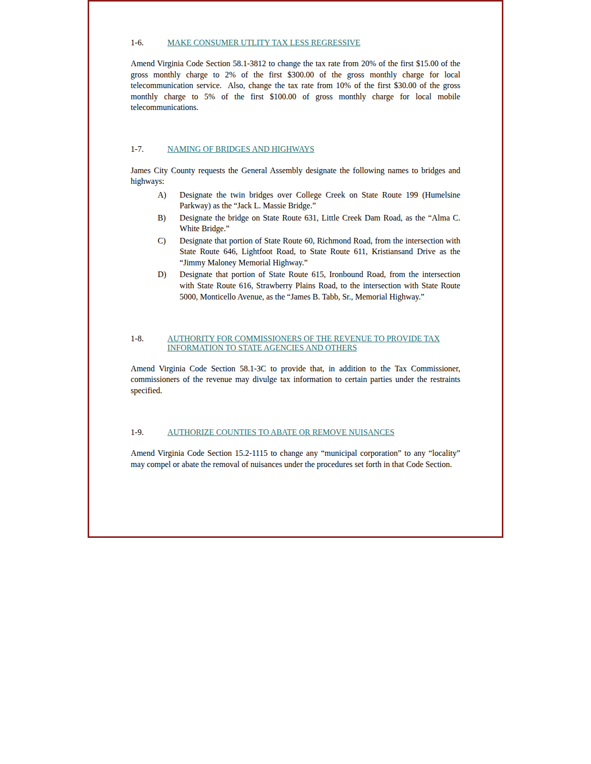1-6.
Make Consumer Utlity Tax Less Regressive
Amend Virginia Code Section 58.1-3812 to change the tax rate from 20% of the first $15.00 of the gross monthly charge to 2% of the first $300.00 of the gross monthly charge for local telecommunication service. Also, change the tax rate from 10% of the first $30.00 of the gross monthly charge to 5% of the first $100.00 of gross monthly charge for local mobile telecommunications.
1-7.
Naming of Bridges and Highways
James City County requests the General Assembly designate the following names to bridges and highways:
A) Designate the twin bridges over College Creek on State Route 199 (Humelsine Parkway) as the “Jack L. Massie Bridge.”
B) Designate the bridge on State Route 631, Little Creek Dam Road, as the “Alma C. White Bridge.”
C) Designate that portion of State Route 60, Richmond Road, from the intersection with State Route 646, Lightfoot Road, to State Route 611, Kristiansand Drive as the “Jimmy Maloney Memorial Highway.”
D) Designate that portion of State Route 615, Ironbound Road, from the intersection with State Route 616, Strawberry Plains Road, to the intersection with State Route 5000, Monticello Avenue, as the “James B. Tabb, Sr., Memorial Highway.”
1-8.
Authority for Commissioners of the Revenue to Provide Tax Information to State Agencies and Others
Amend Virginia Code Section 58.1-3C to provide that, in addition to the Tax Commissioner, commissioners of the revenue may divulge tax information to certain parties under the restraints specified.
1-9.
Authorize Counties to Abate or Remove Nuisances
Amend Virginia Code Section 15.2-1115 to change any “municipal corporation” to any “locality” may compel or abate the removal of nuisances under the procedures set forth in that Code Section.